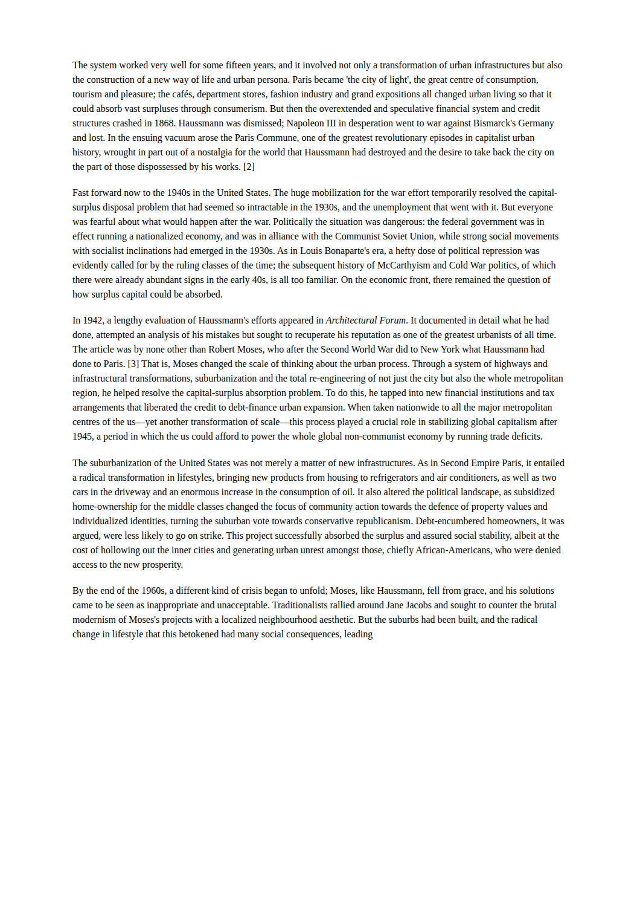The system worked very well for some fifteen years, and it involved not only a transformation of urban infrastructures but also the construction of a new way of life and urban persona. Paris became 'the city of light', the great centre of consumption, tourism and pleasure; the cafés, department stores, fashion industry and grand expositions all changed urban living so that it could absorb vast surpluses through consumerism. But then the overextended and speculative financial system and credit structures crashed in 1868. Haussmann was dismissed; Napoleon III in desperation went to war against Bismarck's Germany and lost. In the ensuing vacuum arose the Paris Commune, one of the greatest revolutionary episodes in capitalist urban history, wrought in part out of a nostalgia for the world that Haussmann had destroyed and the desire to take back the city on the part of those dispossessed by his works. [2]
Fast forward now to the 1940s in the United States. The huge mobilization for the war effort temporarily resolved the capital-surplus disposal problem that had seemed so intractable in the 1930s, and the unemployment that went with it. But everyone was fearful about what would happen after the war. Politically the situation was dangerous: the federal government was in effect running a nationalized economy, and was in alliance with the Communist Soviet Union, while strong social movements with socialist inclinations had emerged in the 1930s. As in Louis Bonaparte's era, a hefty dose of political repression was evidently called for by the ruling classes of the time; the subsequent history of McCarthyism and Cold War politics, of which there were already abundant signs in the early 40s, is all too familiar. On the economic front, there remained the question of how surplus capital could be absorbed.
In 1942, a lengthy evaluation of Haussmann's efforts appeared in Architectural Forum. It documented in detail what he had done, attempted an analysis of his mistakes but sought to recuperate his reputation as one of the greatest urbanists of all time. The article was by none other than Robert Moses, who after the Second World War did to New York what Haussmann had done to Paris. [3] That is, Moses changed the scale of thinking about the urban process. Through a system of highways and infrastructural transformations, suburbanization and the total re-engineering of not just the city but also the whole metropolitan region, he helped resolve the capital-surplus absorption problem. To do this, he tapped into new financial institutions and tax arrangements that liberated the credit to debt-finance urban expansion. When taken nationwide to all the major metropolitan centres of the us—yet another transformation of scale—this process played a crucial role in stabilizing global capitalism after 1945, a period in which the us could afford to power the whole global non-communist economy by running trade deficits.
The suburbanization of the United States was not merely a matter of new infrastructures. As in Second Empire Paris, it entailed a radical transformation in lifestyles, bringing new products from housing to refrigerators and air conditioners, as well as two cars in the driveway and an enormous increase in the consumption of oil. It also altered the political landscape, as subsidized home-ownership for the middle classes changed the focus of community action towards the defence of property values and individualized identities, turning the suburban vote towards conservative republicanism. Debt-encumbered homeowners, it was argued, were less likely to go on strike. This project successfully absorbed the surplus and assured social stability, albeit at the cost of hollowing out the inner cities and generating urban unrest amongst those, chiefly African-Americans, who were denied access to the new prosperity.
By the end of the 1960s, a different kind of crisis began to unfold; Moses, like Haussmann, fell from grace, and his solutions came to be seen as inappropriate and unacceptable. Traditionalists rallied around Jane Jacobs and sought to counter the brutal modernism of Moses's projects with a localized neighbourhood aesthetic. But the suburbs had been built, and the radical change in lifestyle that this betokened had many social consequences, leading